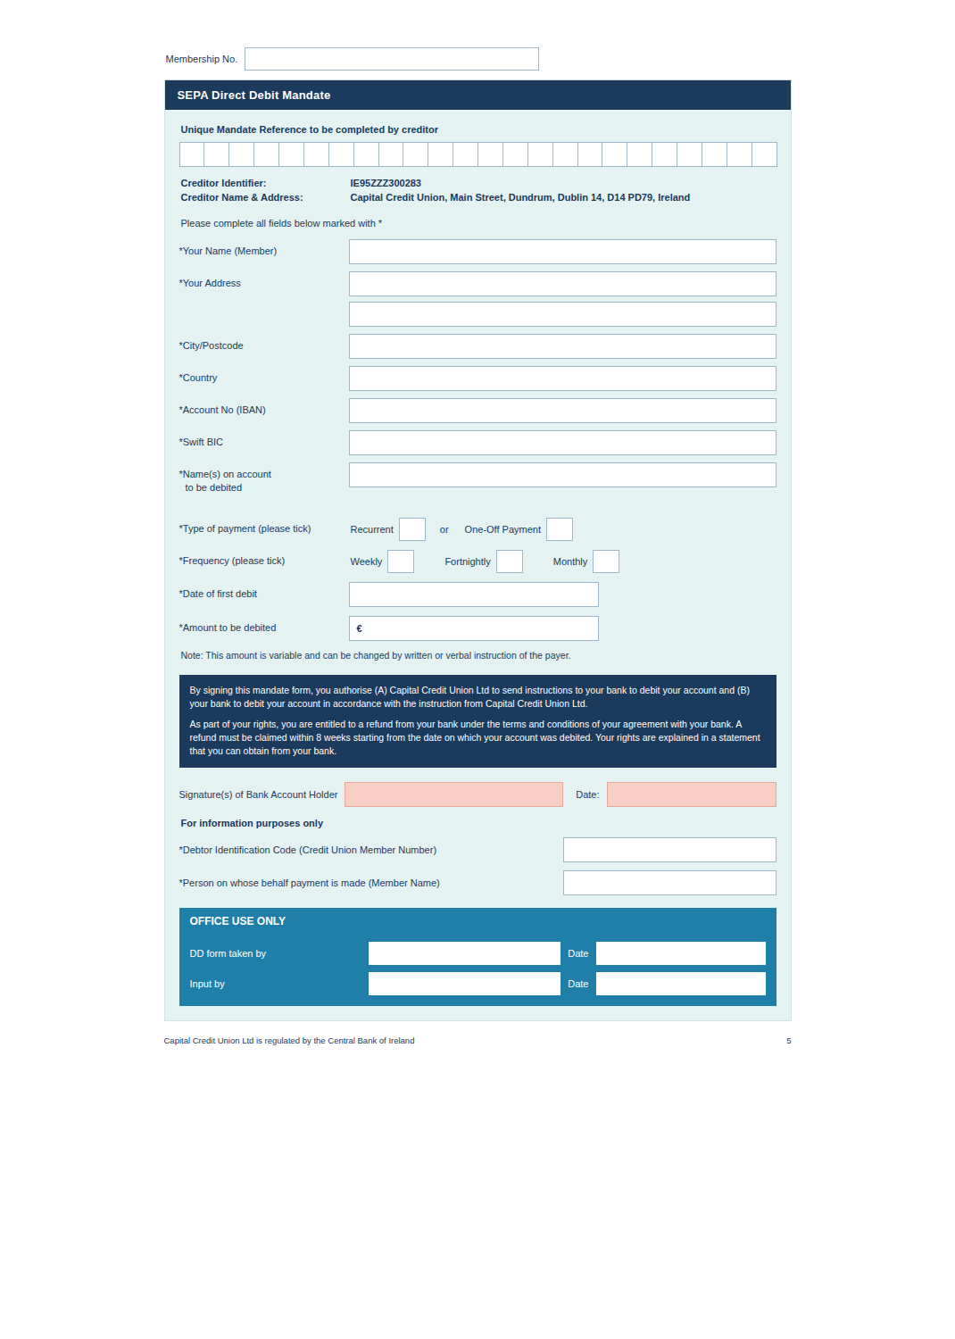Membership No.
SEPA Direct Debit Mandate
Unique Mandate Reference to be completed by creditor
Creditor Identifier:
IE95ZZZ300283
Creditor Name & Address:
Capital Credit Union, Main Street, Dundrum, Dublin 14, D14 PD79, Ireland
Please complete all fields below marked with *
*Your Name (Member)
*Your Address
*City/Postcode
*Country
*Account No (IBAN)
*Swift BIC
*Name(s) on accountto be debited
*Type of payment (please tick)
Recurrent or One-Off Payment
*Frequency (please tick)
Weekly Fortnightly Monthly
*Date of first debit
*Amount to be debited
€
Note: This amount is variable and can be changed by written or verbal instruction of the payer.
By signing this mandate form, you authorise (A) Capital Credit Union Ltd to send instructions to your bank to debit your account and (B) your bank to debit your account in accordance with the instruction from Capital Credit Union Ltd.
As part of your rights, you are entitled to a refund from your bank under the terms and conditions of your agreement with your bank. A refund must be claimed within 8 weeks starting from the date on which your account was debited. Your rights are explained in a statement that you can obtain from your bank.
Signature(s) of Bank Account Holder
Date:
For information purposes only
*Debtor Identification Code (Credit Union Member Number)
*Person on whose behalf payment is made (Member Name)
OFFICE USE ONLY
DD form taken by
Date
Input by
Date
Capital Credit Union Ltd is regulated by the Central Bank of Ireland
5